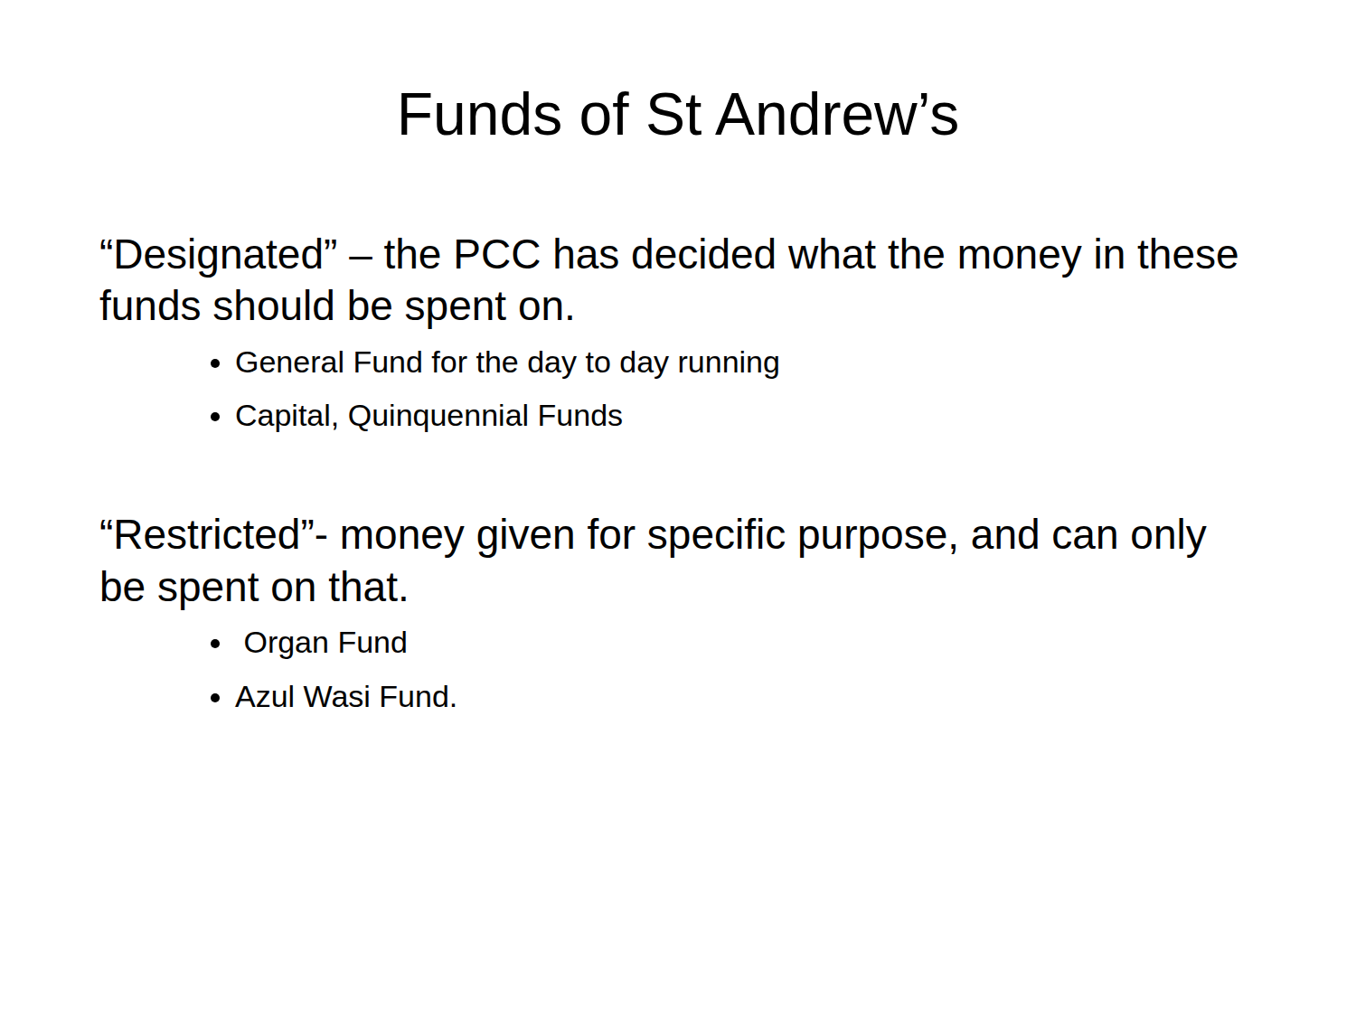Funds of St Andrew’s
“Designated” – the PCC has decided what the money in these funds should be spent on.
General Fund for the day to day running
Capital, Quinquennial Funds
“Restricted”- money given for specific purpose, and can only be spent on that.
Organ Fund
Azul Wasi Fund.